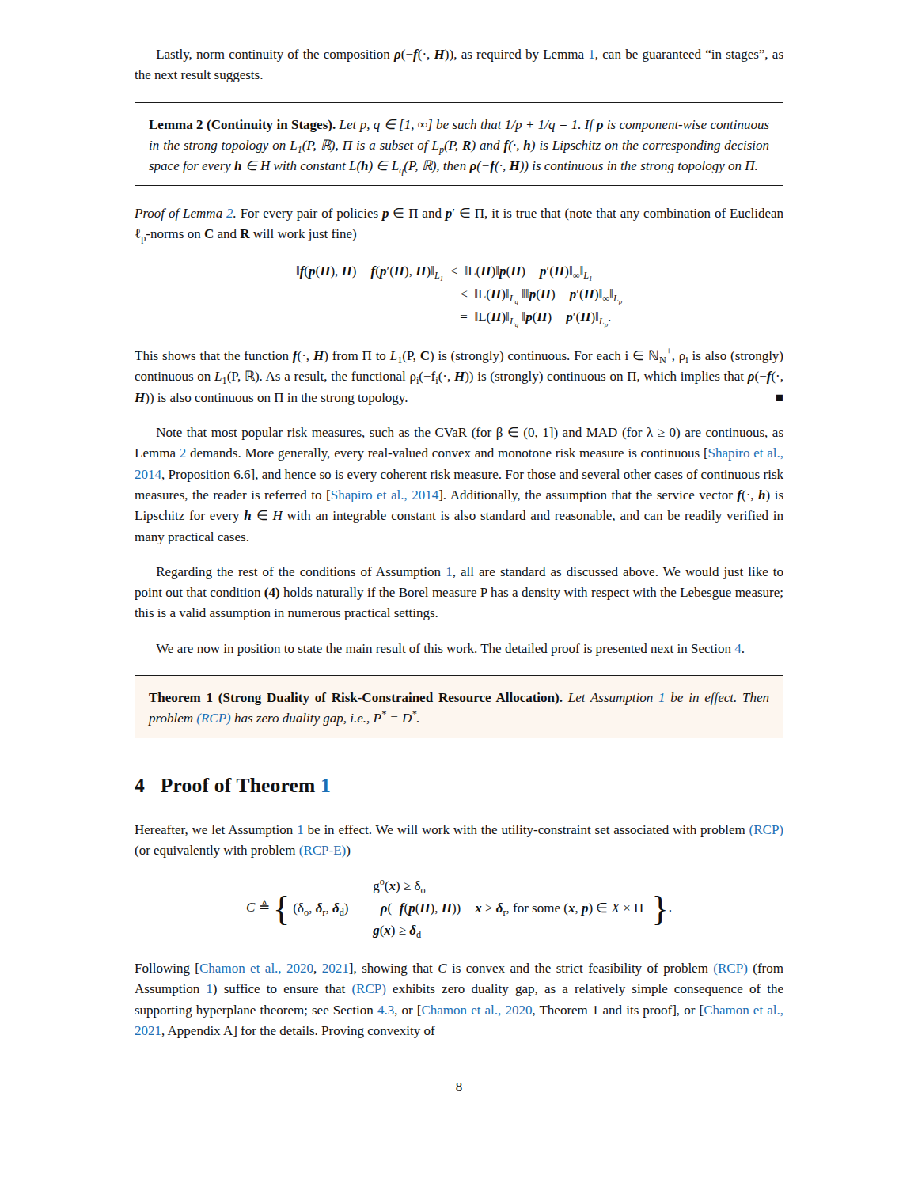Lastly, norm continuity of the composition ρ(−f(·, H)), as required by Lemma 1, can be guaranteed “in stages”, as the next result suggests.
Lemma 2 (Continuity in Stages). Let p, q ∈ [1, ∞] be such that 1/p + 1/q = 1. If ρ is component-wise continuous in the strong topology on L1(P, ℝ), Π is a subset of Lp(P, R) and f(·, h) is Lipschitz on the corresponding decision space for every h ∈ H with constant L(h) ∈ Lq(P, ℝ), then ρ(−f(·, H)) is continuous in the strong topology on Π.
Proof of Lemma 2. For every pair of policies p ∈ Π and p′ ∈ Π, it is true that (note that any combination of Euclidean ℓp-norms on C and R will work just fine)
‖f(p(H), H) − f(p′(H), H)‖L1 ≤ ‖L(H)‖p(H) − p′(H)‖∞‖L1 ≤ ‖L(H)‖Lq ‖‖p(H) − p′(H)‖∞‖Lp = ‖L(H)‖Lq ‖p(H) − p′(H)‖Lp.
This shows that the function f(·, H) from Π to L1(P, C) is (strongly) continuous. For each i ∈ ℕN+, ρi is also (strongly) continuous on L1(P, ℝ). As a result, the functional ρi(−fi(·, H)) is (strongly) continuous on Π, which implies that ρ(−f(·, H)) is also continuous on Π in the strong topology. ■
Note that most popular risk measures, such as the CVaR (for β ∈ (0, 1]) and MAD (for λ ≥ 0) are continuous, as Lemma 2 demands. More generally, every real-valued convex and monotone risk measure is continuous [Shapiro et al., 2014, Proposition 6.6], and hence so is every coherent risk measure. For those and several other cases of continuous risk measures, the reader is referred to [Shapiro et al., 2014]. Additionally, the assumption that the service vector f(·, h) is Lipschitz for every h ∈ H with an integrable constant is also standard and reasonable, and can be readily verified in many practical cases.
Regarding the rest of the conditions of Assumption 1, all are standard as discussed above. We would just like to point out that condition (4) holds naturally if the Borel measure P has a density with respect with the Lebesgue measure; this is a valid assumption in numerous practical settings.
We are now in position to state the main result of this work. The detailed proof is presented next in Section 4.
Theorem 1 (Strong Duality of Risk-Constrained Resource Allocation). Let Assumption 1 be in effect. Then problem (RCP) has zero duality gap, i.e., P* = D*.
4 Proof of Theorem 1
Hereafter, we let Assumption 1 be in effect. We will work with the utility-constraint set associated with problem (RCP) (or equivalently with problem (RCP-E))
C ≜ { (δo, δr, δd)
| g o ( x ) ≥ δ o |
| − ρ (− f ( p ( H ), H )) − x ≥ δ r , for some ( x , p ) ∈ X × Π |
| g ( x ) ≥ δ d |
}.
Following [Chamon et al., 2020, 2021], showing that C is convex and the strict feasibility of problem (RCP) (from Assumption 1) suffice to ensure that (RCP) exhibits zero duality gap, as a relatively simple consequence of the supporting hyperplane theorem; see Section 4.3, or [Chamon et al., 2020, Theorem 1 and its proof], or [Chamon et al., 2021, Appendix A] for the details. Proving convexity of
8